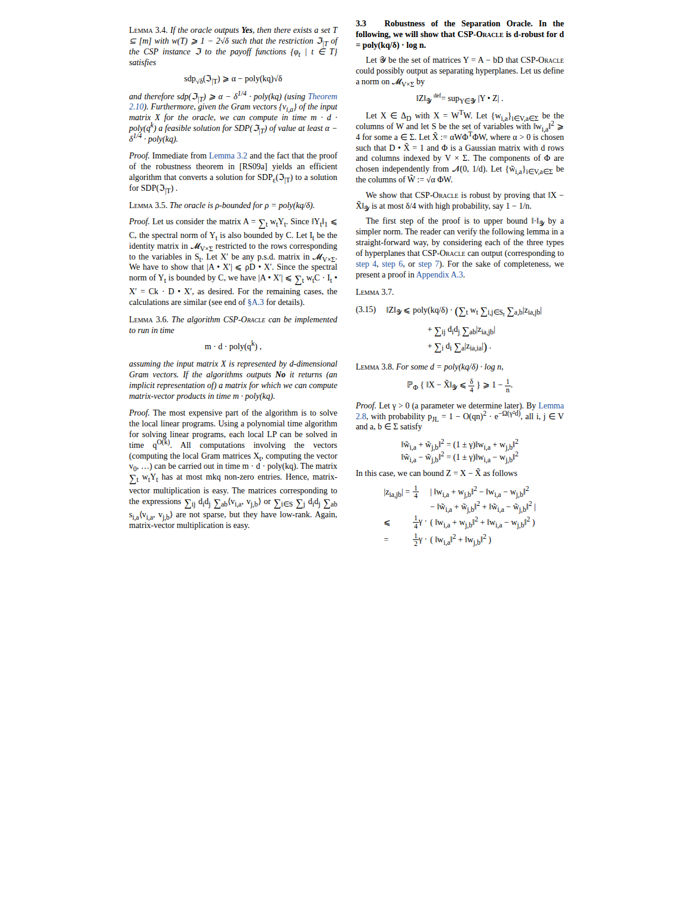Lemma 3.4. If the oracle outputs Yes, then there exists a set T ⊆ [m] with w(T) ⩾ 1 − 2√δ such that the restriction ℑ|T of the CSP instance ℑ to the payoff functions {φt | t ∈ T} satisfies
sdp√δ(ℑ|T) ⩾ α − poly(kq)√δ
and therefore sdp(ℑ|T) ⩾ α − δ1/4 · poly(kq) (using Theorem 2.10). Furthermore, given the Gram vectors {vi,a} of the input matrix X for the oracle, we can compute in time m · d · poly(qk) a feasible solution for SDP(ℑ|T) of value at least α − δ1/4 · poly(kq).
Proof. Immediate from Lemma 3.2 and the fact that the proof of the robustness theorem in [RS09a] yields an efficient algorithm that converts a solution for SDPε(ℑ|T) to a solution for SDP(ℑ|T) .
Lemma 3.5. The oracle is ρ-bounded for ρ = poly(kq/δ).
Proof. Let us consider the matrix A = ∑t wtYt. Since ‖Yt‖1 ⩽ C, the spectral norm of Yt is also bounded by C. Let It be the identity matrix in 𝓜V×Σ restricted to the rows corresponding to the variables in St. Let X′ be any p.s.d. matrix in 𝓜V×Σ. We have to show that |A • X′| ⩽ ρD • X′. Since the spectral norm of Yt is bounded by C, we have |A • X′| ⩽ ∑t wtC · It • X′ = Ck · D • X′, as desired. For the remaining cases, the calculations are similar (see end of §A.3 for details).
Lemma 3.6. The algorithm CSP-Oracle can be implemented to run in time
m · d · poly(qk) ,
assuming the input matrix X is represented by d-dimensional Gram vectors. If the algorithms outputs No it returns (an implicit representation of) a matrix for which we can compute matrix-vector products in time m · poly(kq).
Proof. The most expensive part of the algorithm is to solve the local linear programs. Using a polynomial time algorithm for solving linear programs, each local LP can be solved in time qO(k). All computations involving the vectors (computing the local Gram matrices Xt, computing the vector v0, …) can be carried out in time m · d · poly(kq). The matrix ∑t wtYt has at most mkq non-zero entries. Hence, matrix-vector multiplication is easy. The matrices corresponding to the expressions ∑ij didj ∑ab⟨vi,a, vj,b⟩ or ∑i∈S ∑j didj ∑ab si,a⟨vi,a, vj,b⟩ are not sparse, but they have low-rank. Again, matrix-vector multiplication is easy.
3.3 Robustness of the Separation Oracle. In the following, we will show that CSP-Oracle is d-robust for d = poly(kq/δ) · log n.
Let 𝒴 be the set of matrices Y = A − bD that CSP-Oracle could possibly output as separating hyperplanes. Let us define a norm on 𝓜V×Σ by
‖Z‖𝒴 def= supY∈𝒴 |Y • Z| .
Let X ∈ ΔD with X = WTW. Let {wi,a}i∈V,a∈Σ be the columns of W and let S be the set of variables with ‖wi,a‖2 ⩾ 4 for some a ∈ Σ. Let X̃ := αWΦTΦW, where α > 0 is chosen such that D • X̃ = 1 and Φ is a Gaussian matrix with d rows and columns indexed by V × Σ. The components of Φ are chosen independently from 𝒩(0, 1/d). Let {w̃i,a}i∈V,a∈Σ be the columns of W̃ := √α ΦW.
We show that CSP-Oracle is robust by proving that ‖X − X̃‖𝒴 is at most δ/4 with high probability, say 1 − 1/n.
The first step of the proof is to upper bound ‖·‖𝒴 by a simpler norm. The reader can verify the following lemma in a straight-forward way, by considering each of the three types of hyperplanes that CSP-Oracle can output (corresponding to step 4, step 6, or step 7). For the sake of completeness, we present a proof in Appendix A.3.
Lemma 3.7.
(3.15) ‖Z‖𝒴 ⩽ poly(kq/δ) · (∑t wt ∑i,j∈St ∑a,b|zia,jb|
| | + ∑ ij d i d j ∑ ab /z ia,jb / |
| | + ∑ i d i ∑ a /z ia,ia / ) . |
Lemma 3.8. For some d = poly(kq/δ) · log n,
ℙΦ { ‖X − X̃‖𝒴 ⩽ δ 4 } ⩾ 1 − 1 n.
Proof. Let γ > 0 (a parameter we determine later). By Lemma 2.8, with probability pJL = 1 − O(qn)2 · e−Ω(γ²d), all i, j ∈ V and a, b ∈ Σ satisfy
| ‖w̃ i,a + w̃ j,b ‖ 2 = (1 ± γ)‖w i,a + w j,b ‖ 2 |
| ‖w̃ i,a − w̃ j,b ‖ 2 = (1 ± γ)‖w i,a − w j,b ‖ 2 |
In this case, we can bound Z = X − X̃ as follows
| /z ia,jb / = | 1 4 | / ‖w i,a + w j,b ‖ 2 − ‖w i,a − w j,b ‖ 2 |
| | | − ‖w̃ i,a + w̃ j,b ‖ 2 + ‖w̃ i,a − w̃ j,b ‖ 2 / |
| ⩽ | 1 4 γ · | ( ‖w i,a + w j,b ‖ 2 + ‖w i,a − w j,b ‖ 2 ) |
| = | 1 2 γ · | ( ‖w i,a ‖ 2 + ‖w j,b ‖ 2 ) |